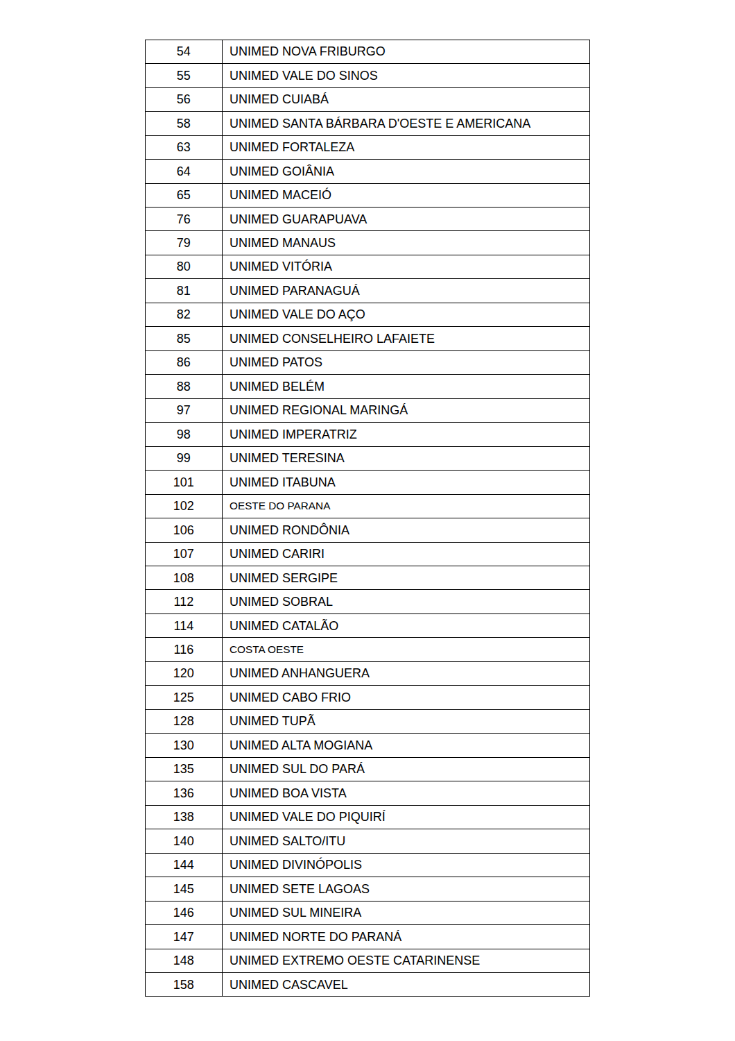| 54 | UNIMED NOVA FRIBURGO |
| 55 | UNIMED VALE DO SINOS |
| 56 | UNIMED CUIABÁ |
| 58 | UNIMED SANTA BÁRBARA D'OESTE E AMERICANA |
| 63 | UNIMED FORTALEZA |
| 64 | UNIMED GOIÂNIA |
| 65 | UNIMED MACEIÓ |
| 76 | UNIMED GUARAPUAVA |
| 79 | UNIMED MANAUS |
| 80 | UNIMED VITÓRIA |
| 81 | UNIMED PARANAGUÁ |
| 82 | UNIMED VALE DO AÇO |
| 85 | UNIMED CONSELHEIRO LAFAIETE |
| 86 | UNIMED PATOS |
| 88 | UNIMED BELÉM |
| 97 | UNIMED REGIONAL MARINGÁ |
| 98 | UNIMED IMPERATRIZ |
| 99 | UNIMED TERESINA |
| 101 | UNIMED ITABUNA |
| 102 | OESTE DO PARANA |
| 106 | UNIMED RONDÔNIA |
| 107 | UNIMED CARIRI |
| 108 | UNIMED SERGIPE |
| 112 | UNIMED SOBRAL |
| 114 | UNIMED CATALÃO |
| 116 | COSTA OESTE |
| 120 | UNIMED ANHANGUERA |
| 125 | UNIMED CABO FRIO |
| 128 | UNIMED TUPÃ |
| 130 | UNIMED ALTA MOGIANA |
| 135 | UNIMED SUL DO PARÁ |
| 136 | UNIMED BOA VISTA |
| 138 | UNIMED VALE DO PIQUIRÍ |
| 140 | UNIMED SALTO/ITU |
| 144 | UNIMED DIVINÓPOLIS |
| 145 | UNIMED SETE LAGOAS |
| 146 | UNIMED SUL MINEIRA |
| 147 | UNIMED NORTE DO PARANÁ |
| 148 | UNIMED EXTREMO OESTE CATARINENSE |
| 158 | UNIMED CASCAVEL |